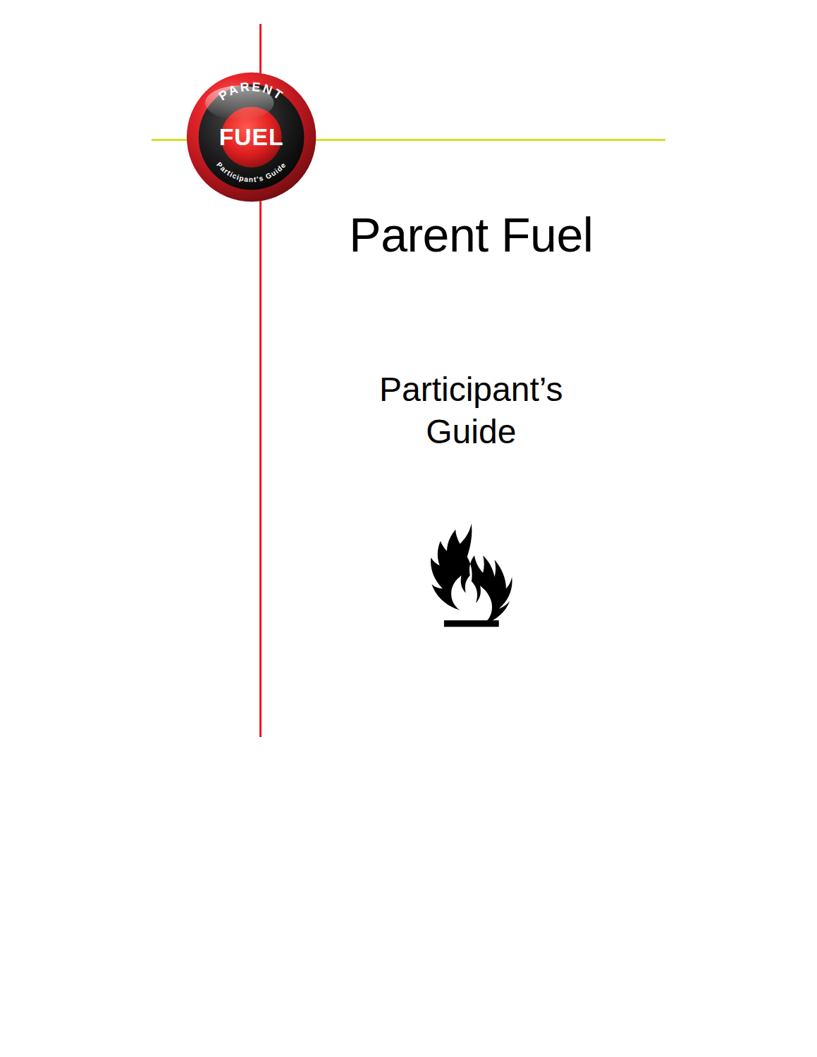PARENT FUEL Participant's Guide
Parent Fuel
Participant’s
Guide